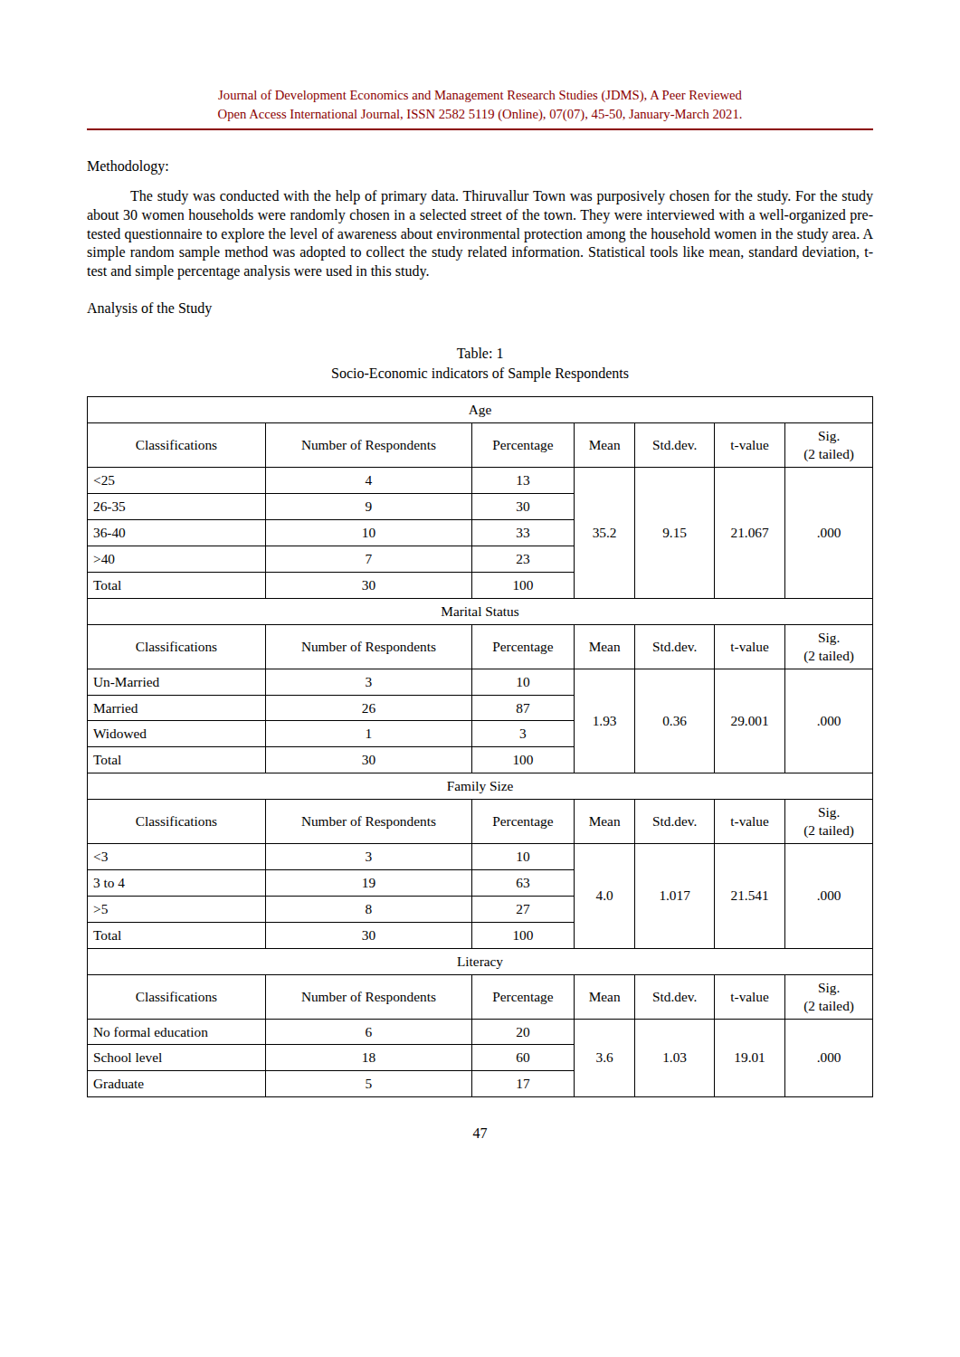Journal of Development Economics and Management Research Studies (JDMS), A Peer Reviewed
Open Access International Journal, ISSN 2582 5119 (Online), 07(07), 45-50, January-March 2021.
Methodology:
The study was conducted with the help of primary data. Thiruvallur Town was purposively chosen for the study. For the study about 30 women households were randomly chosen in a selected street of the town. They were interviewed with a well-organized pre-tested questionnaire to explore the level of awareness about environmental protection among the household women in the study area. A simple random sample method was adopted to collect the study related information. Statistical tools like mean, standard deviation, t-test and simple percentage analysis were used in this study.
Analysis of the Study
Table: 1
Socio-Economic indicators of Sample Respondents
| Age |
| Classifications | Number of Respondents | Percentage | Mean | Std.dev. | t-value | Sig. (2 tailed) |
| <25 | 4 | 13 | 35.2 | 9.15 | 21.067 | .000 |
| 26-35 | 9 | 30 |
| 36-40 | 10 | 33 |
| >40 | 7 | 23 |
| Total | 30 | 100 |
| Marital Status |
| Classifications | Number of Respondents | Percentage | Mean | Std.dev. | t-value | Sig. (2 tailed) |
| Un-Married | 3 | 10 | 1.93 | 0.36 | 29.001 | .000 |
| Married | 26 | 87 |
| Widowed | 1 | 3 |
| Total | 30 | 100 |
| Family Size |
| Classifications | Number of Respondents | Percentage | Mean | Std.dev. | t-value | Sig. (2 tailed) |
| <3 | 3 | 10 | 4.0 | 1.017 | 21.541 | .000 |
| 3 to 4 | 19 | 63 |
| >5 | 8 | 27 |
| Total | 30 | 100 |
| Literacy |
| Classifications | Number of Respondents | Percentage | Mean | Std.dev. | t-value | Sig. (2 tailed) |
| No formal education | 6 | 20 | 3.6 | 1.03 | 19.01 | .000 |
| School level | 18 | 60 |
| Graduate | 5 | 17 |
47